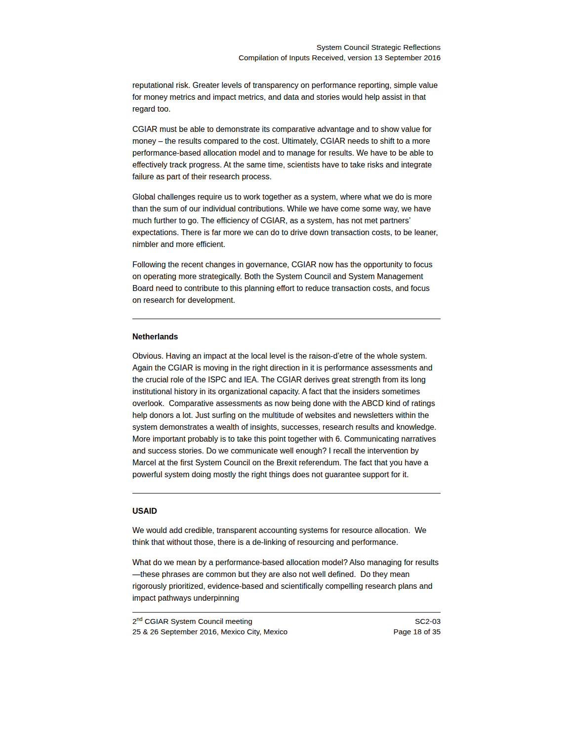System Council Strategic Reflections
Compilation of Inputs Received, version 13 September 2016
reputational risk. Greater levels of transparency on performance reporting, simple value for money metrics and impact metrics, and data and stories would help assist in that regard too.
CGIAR must be able to demonstrate its comparative advantage and to show value for money – the results compared to the cost. Ultimately, CGIAR needs to shift to a more performance-based allocation model and to manage for results. We have to be able to effectively track progress. At the same time, scientists have to take risks and integrate failure as part of their research process.
Global challenges require us to work together as a system, where what we do is more than the sum of our individual contributions. While we have come some way, we have much further to go. The efficiency of CGIAR, as a system, has not met partners’ expectations. There is far more we can do to drive down transaction costs, to be leaner, nimbler and more efficient.
Following the recent changes in governance, CGIAR now has the opportunity to focus on operating more strategically. Both the System Council and System Management Board need to contribute to this planning effort to reduce transaction costs, and focus on research for development.
Netherlands
Obvious. Having an impact at the local level is the raison-d’etre of the whole system. Again the CGIAR is moving in the right direction in it is performance assessments and the crucial role of the ISPC and IEA. The CGIAR derives great strength from its long institutional history in its organizational capacity. A fact that the insiders sometimes overlook. Comparative assessments as now being done with the ABCD kind of ratings help donors a lot. Just surfing on the multitude of websites and newsletters within the system demonstrates a wealth of insights, successes, research results and knowledge. More important probably is to take this point together with 6. Communicating narratives and success stories. Do we communicate well enough? I recall the intervention by Marcel at the first System Council on the Brexit referendum. The fact that you have a powerful system doing mostly the right things does not guarantee support for it.
USAID
We would add credible, transparent accounting systems for resource allocation. We think that without those, there is a de-linking of resourcing and performance.
What do we mean by a performance-based allocation model? Also managing for results—these phrases are common but they are also not well defined. Do they mean rigorously prioritized, evidence-based and scientifically compelling research plans and impact pathways underpinning
2nd CGIAR System Council meeting
SC2-03
25 & 26 September 2016, Mexico City, Mexico
Page 18 of 35